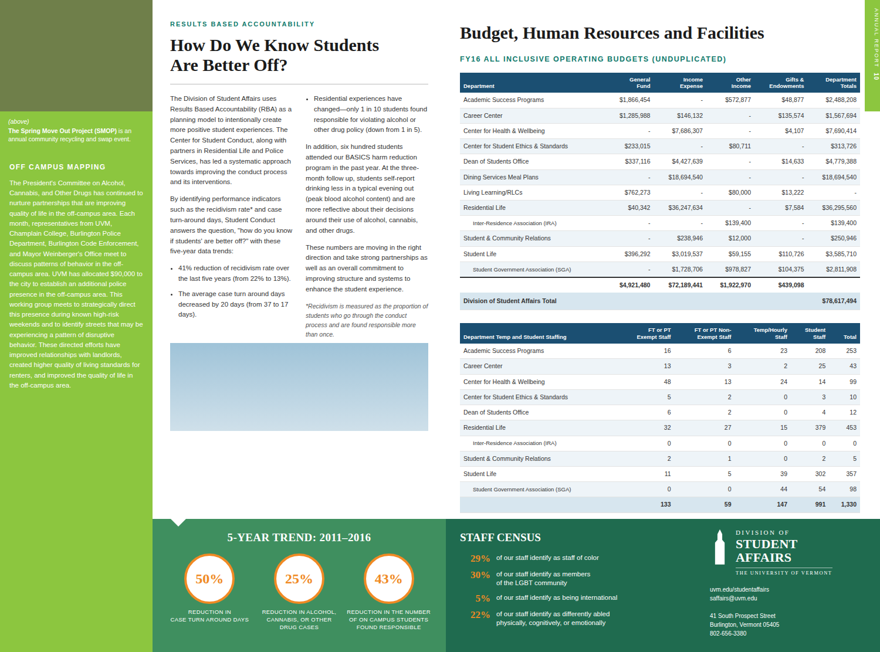(above) The Spring Move Out Project (SMOP) is an annual community recycling and swap event.
Off Campus Mapping
The President's Committee on Alcohol, Cannabis, and Other Drugs has continued to nurture partnerships that are improving quality of life in the off-campus area. Each month, representatives from UVM, Champlain College, Burlington Police Department, Burlington Code Enforcement, and Mayor Weinberger's Office meet to discuss patterns of behavior in the off-campus area. UVM has allocated $90,000 to the city to establish an additional police presence in the off-campus area. This working group meets to strategically direct this presence during known high-risk weekends and to identify streets that may be experiencing a pattern of disruptive behavior. These directed efforts have improved relationships with landlords, created higher quality of living standards for renters, and improved the quality of life in the off-campus area.
Results Based Accountability
How Do We Know Students
Are Better Off?
The Division of Student Affairs uses Results Based Accountability (RBA) as a planning model to intentionally create more positive student experiences. The Center for Student Conduct, along with partners in Residential Life and Police Services, has led a systematic approach towards improving the conduct process and its interventions.
By identifying performance indicators such as the recidivism rate* and case turn-around days, Student Conduct answers the question, "how do you know if students' are better off?" with these five-year data trends:
41% reduction of recidivism rate over the last five years (from 22% to 13%).
The average case turn around days decreased by 20 days (from 37 to 17 days).
Residential experiences have changed—only 1 in 10 students found responsible for violating alcohol or other drug policy (down from 1 in 5).
In addition, six hundred students attended our BASICS harm reduction program in the past year. At the three-month follow up, students self-report drinking less in a typical evening out (peak blood alcohol content) and are more reflective about their decisions around their use of alcohol, cannabis, and other drugs.
These numbers are moving in the right direction and take strong partnerships as well as an overall commitment to improving structure and systems to enhance the student experience.
*Recidivism is measured as the proportion of students who go through the conduct process and are found responsible more than once.
Budget, Human Resources and Facilities
FY16 All Inclusive Operating Budgets (Unduplicated)
| Department | General Fund | Income Expense | Other Income | Gifts & Endowments | Department Totals |
| --- | --- | --- | --- | --- | --- |
| Academic Success Programs | $1,866,454 | - | $572,877 | $48,877 | $2,488,208 |
| Career Center | $1,285,988 | $146,132 | - | $135,574 | $1,567,694 |
| Center for Health & Wellbeing | - | $7,686,307 | - | $4,107 | $7,690,414 |
| Center for Student Ethics & Standards | $233,015 | - | $80,711 | - | $313,726 |
| Dean of Students Office | $337,116 | $4,427,639 | - | $14,633 | $4,779,388 |
| Dining Services Meal Plans | - | $18,694,540 | - | - | $18,694,540 |
| Living Learning/RLCs | $762,273 | - | $80,000 | $13,222 | - |
| Residential Life | $40,342 | $36,247,634 | - | $7,584 | $36,295,560 |
| Inter-Residence Association (IRA) | - | - | $139,400 | - | $139,400 |
| Student & Community Relations | - | $238,946 | $12,000 | - | $250,946 |
| Student Life | $396,292 | $3,019,537 | $59,155 | $110,726 | $3,585,710 |
| Student Government Association (SGA) | - | $1,728,706 | $978,827 | $104,375 | $2,811,908 |
| | $4,921,480 | $72,189,441 | $1,922,970 | $439,098 | |
| Division of Student Affairs Total | | | | | $78,617,494 |
| Department Temp and Student Staffing | FT or PT Exempt Staff | FT or PT Non- Exempt Staff | Temp/Hourly Staff | Student Staff | Total |
| --- | --- | --- | --- | --- | --- |
| Academic Success Programs | 16 | 6 | 23 | 208 | 253 |
| Career Center | 13 | 3 | 2 | 25 | 43 |
| Center for Health & Wellbeing | 48 | 13 | 24 | 14 | 99 |
| Center for Student Ethics & Standards | 5 | 2 | 0 | 3 | 10 |
| Dean of Students Office | 6 | 2 | 0 | 4 | 12 |
| Residential Life | 32 | 27 | 15 | 379 | 453 |
| Inter-Residence Association (IRA) | 0 | 0 | 0 | 0 | 0 |
| Student & Community Relations | 2 | 1 | 0 | 2 | 5 |
| Student Life | 11 | 5 | 39 | 302 | 357 |
| Student Government Association (SGA) | 0 | 0 | 44 | 54 | 98 |
| | 133 | 59 | 147 | 991 | 1,330 |
5-YEAR TREND: 2011–2016
50%
Reduction in
case turn around days
25%
Reduction in alcohol,
cannabis, or other
drug cases
43%
Reduction in the number
of on campus students
found responsible
STAFF CENSUS
29% of our staff identify as staff of color
30% of our staff identify as members
of the LGBT community
5% of our staff identify as being international
22% of our staff identify as differently abled
physically, cognitively, or emotionally
Division of STUDENT AFFAIRS
The University of Vermont
uvm.edu/studentaffairs
saffairs@uvm.edu
41 South Prospect Street
Burlington, Vermont 05405
802-656-3380
Annual Report 10